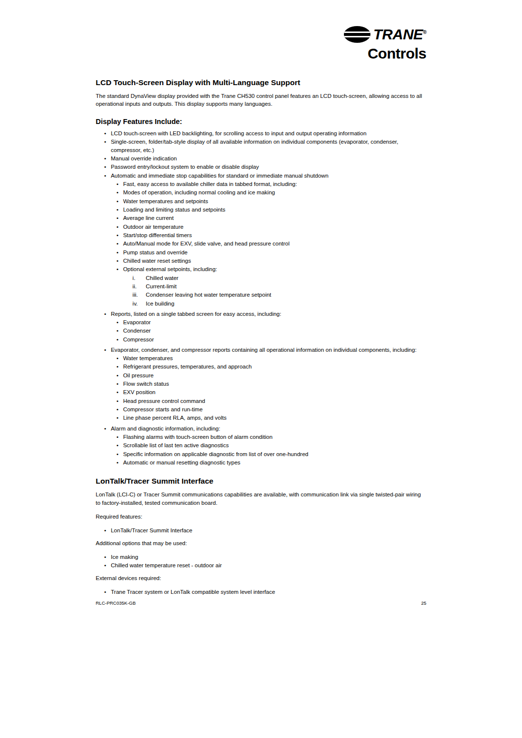TRANE®
Controls
LCD Touch-Screen Display with Multi-Language Support
The standard DynaView display provided with the Trane CH530 control panel features an LCD touch-screen, allowing access to all operational inputs and outputs. This display supports many languages.
Display Features Include:
LCD touch-screen with LED backlighting, for scrolling access to input and output operating information
Single-screen, folder/tab-style display of all available information on individual components (evaporator, condenser, compressor, etc.)
Manual override indication
Password entry/lockout system to enable or disable display
Automatic and immediate stop capabilities for standard or immediate manual shutdown
Fast, easy access to available chiller data in tabbed format, including:
Modes of operation, including normal cooling and ice making
Water temperatures and setpoints
Loading and limiting status and setpoints
Average line current
Outdoor air temperature
Start/stop differential timers
Auto/Manual mode for EXV, slide valve, and head pressure control
Pump status and override
Chilled water reset settings
Optional external setpoints, including:
Chilled water
Current-limit
Condenser leaving hot water temperature setpoint
Ice building
Reports, listed on a single tabbed screen for easy access, including:
Evaporator
Condenser
Compressor
Evaporator, condenser, and compressor reports containing all operational information on individual components, including:
Water temperatures
Refrigerant pressures, temperatures, and approach
Oil pressure
Flow switch status
EXV position
Head pressure control command
Compressor starts and run-time
Line phase percent RLA, amps, and volts
Alarm and diagnostic information, including:
Flashing alarms with touch-screen button of alarm condition
Scrollable list of last ten active diagnostics
Specific information on applicable diagnostic from list of over one-hundred
Automatic or manual resetting diagnostic types
LonTalk/Tracer Summit Interface
LonTalk (LCI-C) or Tracer Summit communications capabilities are available, with communication link via single twisted-pair wiring to factory-installed, tested communication board.
Required features:
LonTalk/Tracer Summit Interface
Additional options that may be used:
Ice making
Chilled water temperature reset - outdoor air
External devices required:
Trane Tracer system or LonTalk compatible system level interface
RLC-PRC035K-GB 25